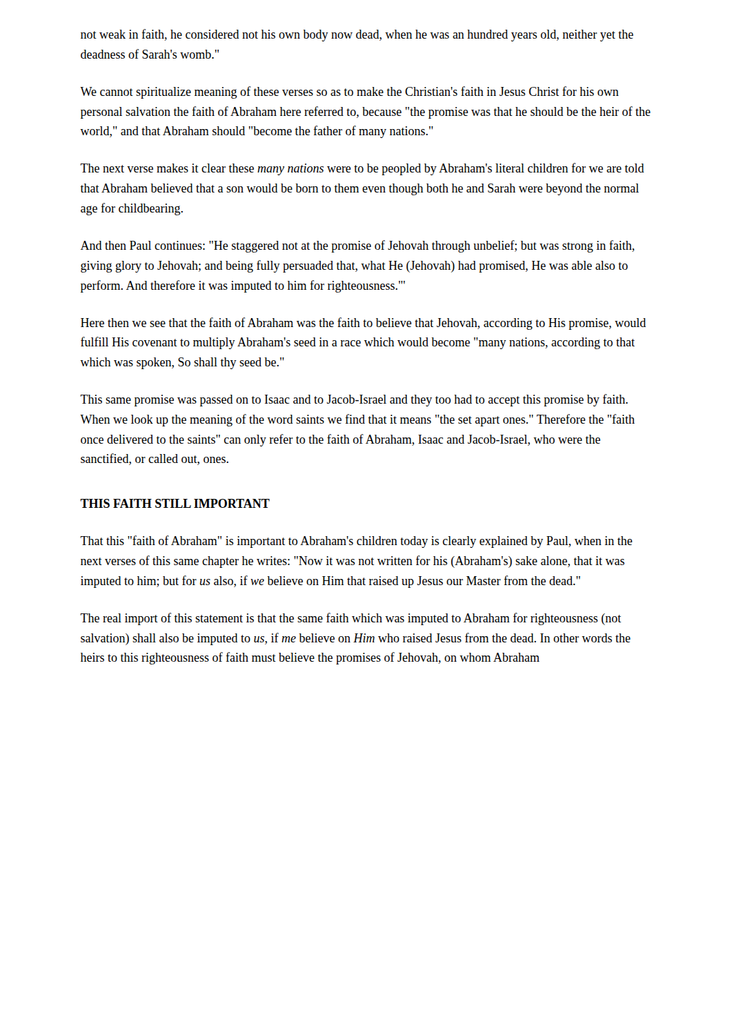not weak in faith, he considered not his own body now dead, when he was an hundred years old, neither yet the deadness of Sarah's womb."
We cannot spiritualize meaning of these verses so as to make the Christian's faith in Jesus Christ for his own personal salvation the faith of Abraham here referred to, because "the promise was that he should be the heir of the world," and that Abraham should "become the father of many nations."
The next verse makes it clear these many nations were to be peopled by Abraham's literal children for we are told that Abraham believed that a son would be born to them even though both he and Sarah were beyond the normal age for childbearing.
And then Paul continues: "He staggered not at the promise of Jehovah through unbelief; but was strong in faith, giving glory to Jehovah; and being fully persuaded that, what He (Jehovah) had promised, He was able also to perform. And therefore it was imputed to him for righteousness."'
Here then we see that the faith of Abraham was the faith to believe that Jehovah, according to His promise, would fulfill His covenant to multiply Abraham's seed in a race which would become "many nations, according to that which was spoken, So shall thy seed be."
This same promise was passed on to Isaac and to Jacob-Israel and they too had to accept this promise by faith. When we look up the meaning of the word saints we find that it means "the set apart ones." Therefore the "faith once delivered to the saints" can only refer to the faith of Abraham, Isaac and Jacob-Israel, who were the sanctified, or called out, ones.
THIS FAITH STILL IMPORTANT
That this "faith of Abraham" is important to Abraham's children today is clearly explained by Paul, when in the next verses of this same chapter he writes: "Now it was not written for his (Abraham's) sake alone, that it was imputed to him; but for us also, if we believe on Him that raised up Jesus our Master from the dead."
The real import of this statement is that the same faith which was imputed to Abraham for righteousness (not salvation) shall also be imputed to us, if me believe on Him who raised Jesus from the dead. In other words the heirs to this righteousness of faith must believe the promises of Jehovah, on whom Abraham